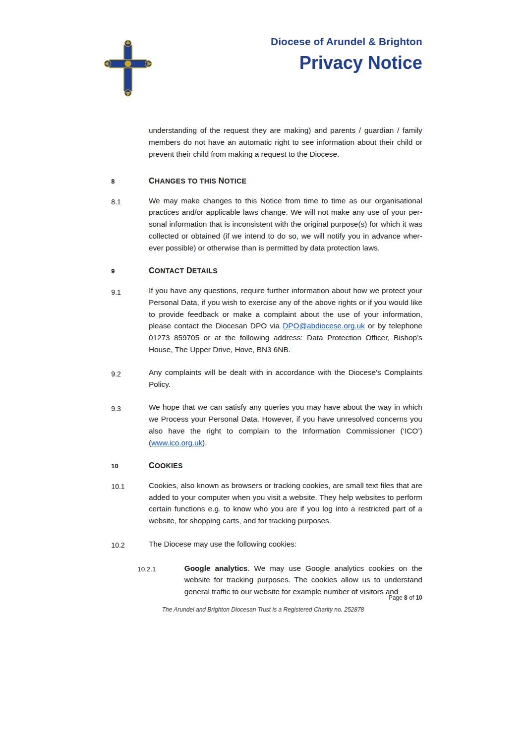Diocese of Arundel & Brighton
Privacy Notice
understanding of the request they are making) and parents / guardian / family members do not have an automatic right to see information about their child or prevent their child from making a request to the Diocese.
8
CHANGES TO THIS NOTICE
8.1
We may make changes to this Notice from time to time as our organisational practices and/or applicable laws change. We will not make any use of your personal information that is inconsistent with the original purpose(s) for which it was collected or obtained (if we intend to do so, we will notify you in advance wherever possible) or otherwise than is permitted by data protection laws.
9
CONTACT DETAILS
9.1
If you have any questions, require further information about how we protect your Personal Data, if you wish to exercise any of the above rights or if you would like to provide feedback or make a complaint about the use of your information, please contact the Diocesan DPO via DPO@abdiocese.org.uk or by telephone 01273 859705 or at the following address: Data Protection Officer, Bishop’s House, The Upper Drive, Hove, BN3 6NB.
9.2
Any complaints will be dealt with in accordance with the Diocese's Complaints Policy.
9.3
We hope that we can satisfy any queries you may have about the way in which we Process your Personal Data. However, if you have unresolved concerns you also have the right to complain to the Information Commissioner (‘ICO’) (www.ico.org.uk).
10
COOKIES
10.1
Cookies, also known as browsers or tracking cookies, are small text files that are added to your computer when you visit a website. They help websites to perform certain functions e.g. to know who you are if you log into a restricted part of a website, for shopping carts, and for tracking purposes.
10.2
The Diocese may use the following cookies:
10.2.1
Google analytics. We may use Google analytics cookies on the website for tracking purposes. The cookies allow us to understand general traffic to our website for example number of visitors and
Page 8 of 10
The Arundel and Brighton Diocesan Trust is a Registered Charity no. 252878